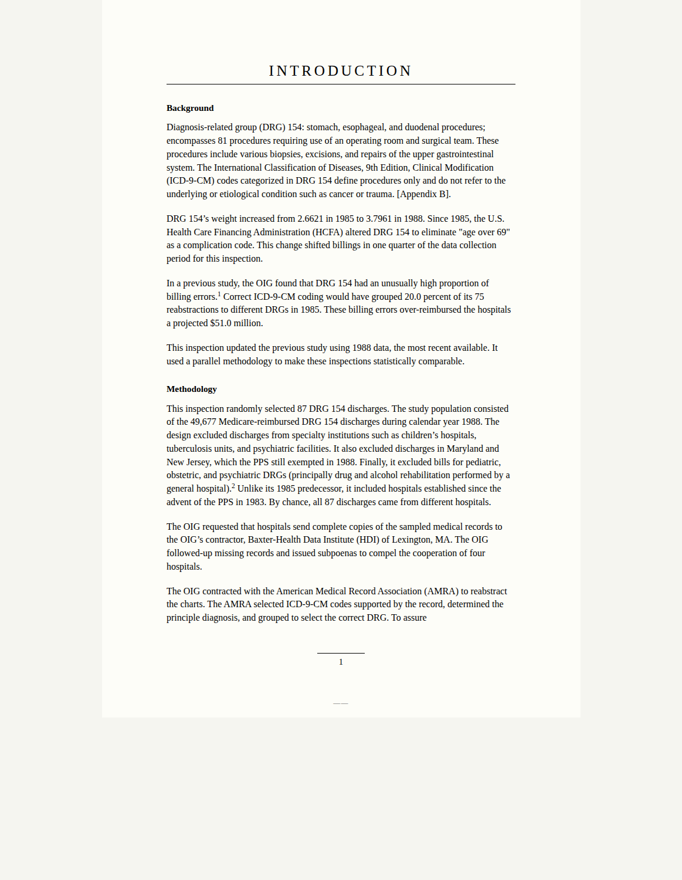INTRODUCTION
Background
Diagnosis-related group (DRG) 154: stomach, esophageal, and duodenal procedures; encompasses 81 procedures requiring use of an operating room and surgical team. These procedures include various biopsies, excisions, and repairs of the upper gastrointestinal system. The International Classification of Diseases, 9th Edition, Clinical Modification (ICD-9-CM) codes categorized in DRG 154 define procedures only and do not refer to the underlying or etiological condition such as cancer or trauma. [Appendix B].
DRG 154’s weight increased from 2.6621 in 1985 to 3.7961 in 1988. Since 1985, the U.S. Health Care Financing Administration (HCFA) altered DRG 154 to eliminate "age over 69" as a complication code. This change shifted billings in one quarter of the data collection period for this inspection.
In a previous study, the OIG found that DRG 154 had an unusually high proportion of billing errors.1 Correct ICD-9-CM coding would have grouped 20.0 percent of its 75 reabstractions to different DRGs in 1985. These billing errors over-reimbursed the hospitals a projected $51.0 million.
This inspection updated the previous study using 1988 data, the most recent available. It used a parallel methodology to make these inspections statistically comparable.
Methodology
This inspection randomly selected 87 DRG 154 discharges. The study population consisted of the 49,677 Medicare-reimbursed DRG 154 discharges during calendar year 1988. The design excluded discharges from specialty institutions such as children’s hospitals, tuberculosis units, and psychiatric facilities. It also excluded discharges in Maryland and New Jersey, which the PPS still exempted in 1988. Finally, it excluded bills for pediatric, obstetric, and psychiatric DRGs (principally drug and alcohol rehabilitation performed by a general hospital).2 Unlike its 1985 predecessor, it included hospitals established since the advent of the PPS in 1983. By chance, all 87 discharges came from different hospitals.
The OIG requested that hospitals send complete copies of the sampled medical records to the OIG’s contractor, Baxter-Health Data Institute (HDI) of Lexington, MA. The OIG followed-up missing records and issued subpoenas to compel the cooperation of four hospitals.
The OIG contracted with the American Medical Record Association (AMRA) to reabstract the charts. The AMRA selected ICD-9-CM codes supported by the record, determined the principle diagnosis, and grouped to select the correct DRG. To assure
1
——